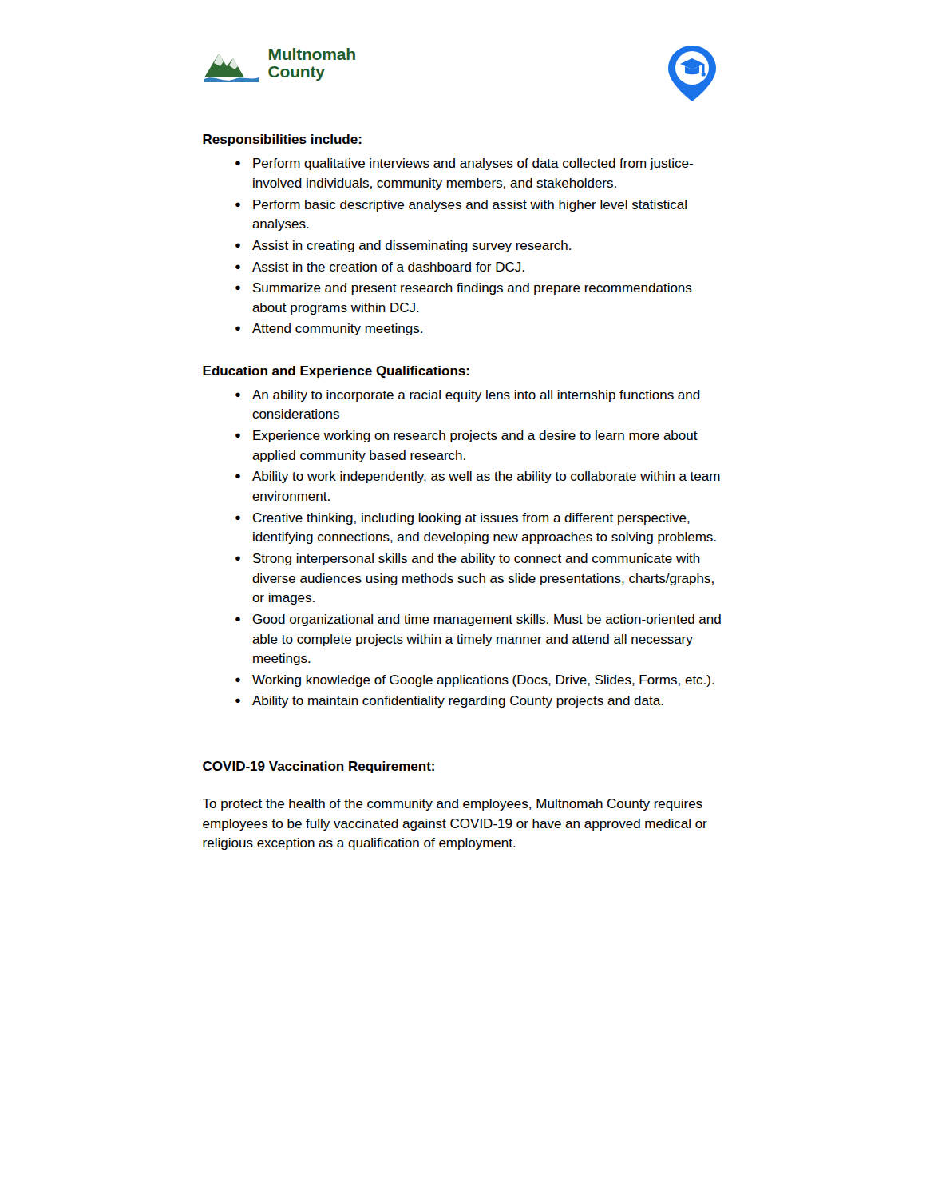Multnomah
County
Responsibilities include:
Perform qualitative interviews and analyses of data collected from justice-involved individuals, community members, and stakeholders.
Perform basic descriptive analyses and assist with higher level statistical analyses.
Assist in creating and disseminating survey research.
Assist in the creation of a dashboard for DCJ.
Summarize and present research findings and prepare recommendations about programs within DCJ.
Attend community meetings.
Education and Experience Qualifications:
An ability to incorporate a racial equity lens into all internship functions and considerations
Experience working on research projects and a desire to learn more about applied community based research.
Ability to work independently, as well as the ability to collaborate within a team environment.
Creative thinking, including looking at issues from a different perspective, identifying connections, and developing new approaches to solving problems.
Strong interpersonal skills and the ability to connect and communicate with diverse audiences using methods such as slide presentations, charts/graphs, or images.
Good organizational and time management skills. Must be action-oriented and able to complete projects within a timely manner and attend all necessary meetings.
Working knowledge of Google applications (Docs, Drive, Slides, Forms, etc.).
Ability to maintain confidentiality regarding County projects and data.
COVID-19 Vaccination Requirement:
To protect the health of the community and employees, Multnomah County requires employees to be fully vaccinated against COVID-19 or have an approved medical or religious exception as a qualification of employment.